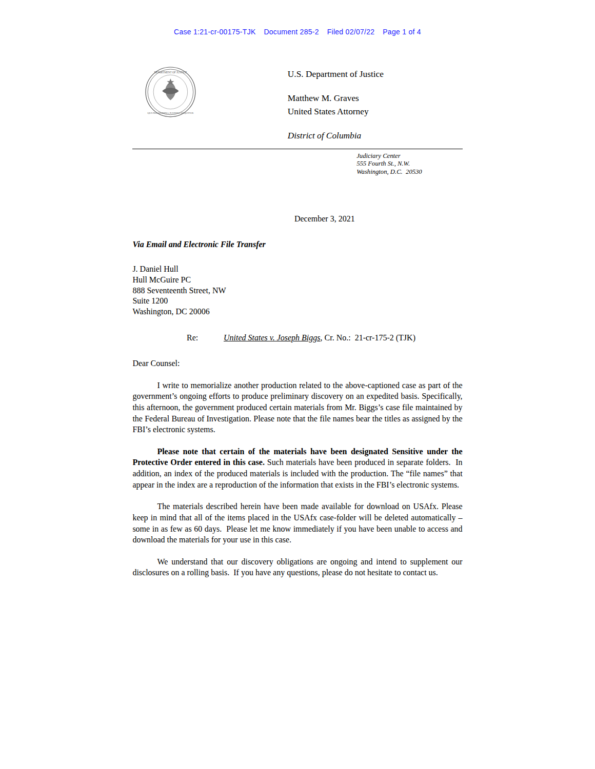Case 1:21-cr-00175-TJK Document 285-2 Filed 02/07/22 Page 1 of 4
DEPARTMENT OF JUSTICE QUI PRO DOMINA JUSTITIA SEQUITUR
U.S. Department of Justice
Matthew M. Graves
United States Attorney
District of Columbia
Judiciary Center
555 Fourth St., N.W.
Washington, D.C. 20530
December 3, 2021
Via Email and Electronic File Transfer
J. Daniel Hull
Hull McGuire PC
888 Seventeenth Street, NW
Suite 1200
Washington, DC 20006
Re: United States v. Joseph Biggs, Cr. No.: 21-cr-175-2 (TJK)
Dear Counsel:
I write to memorialize another production related to the above-captioned case as part of the government’s ongoing efforts to produce preliminary discovery on an expedited basis. Specifically, this afternoon, the government produced certain materials from Mr. Biggs’s case file maintained by the Federal Bureau of Investigation. Please note that the file names bear the titles as assigned by the FBI’s electronic systems.
Please note that certain of the materials have been designated Sensitive under the Protective Order entered in this case. Such materials have been produced in separate folders. In addition, an index of the produced materials is included with the production. The “file names” that appear in the index are a reproduction of the information that exists in the FBI’s electronic systems.
The materials described herein have been made available for download on USAfx. Please keep in mind that all of the items placed in the USAfx case-folder will be deleted automatically – some in as few as 60 days. Please let me know immediately if you have been unable to access and download the materials for your use in this case.
We understand that our discovery obligations are ongoing and intend to supplement our disclosures on a rolling basis. If you have any questions, please do not hesitate to contact us.